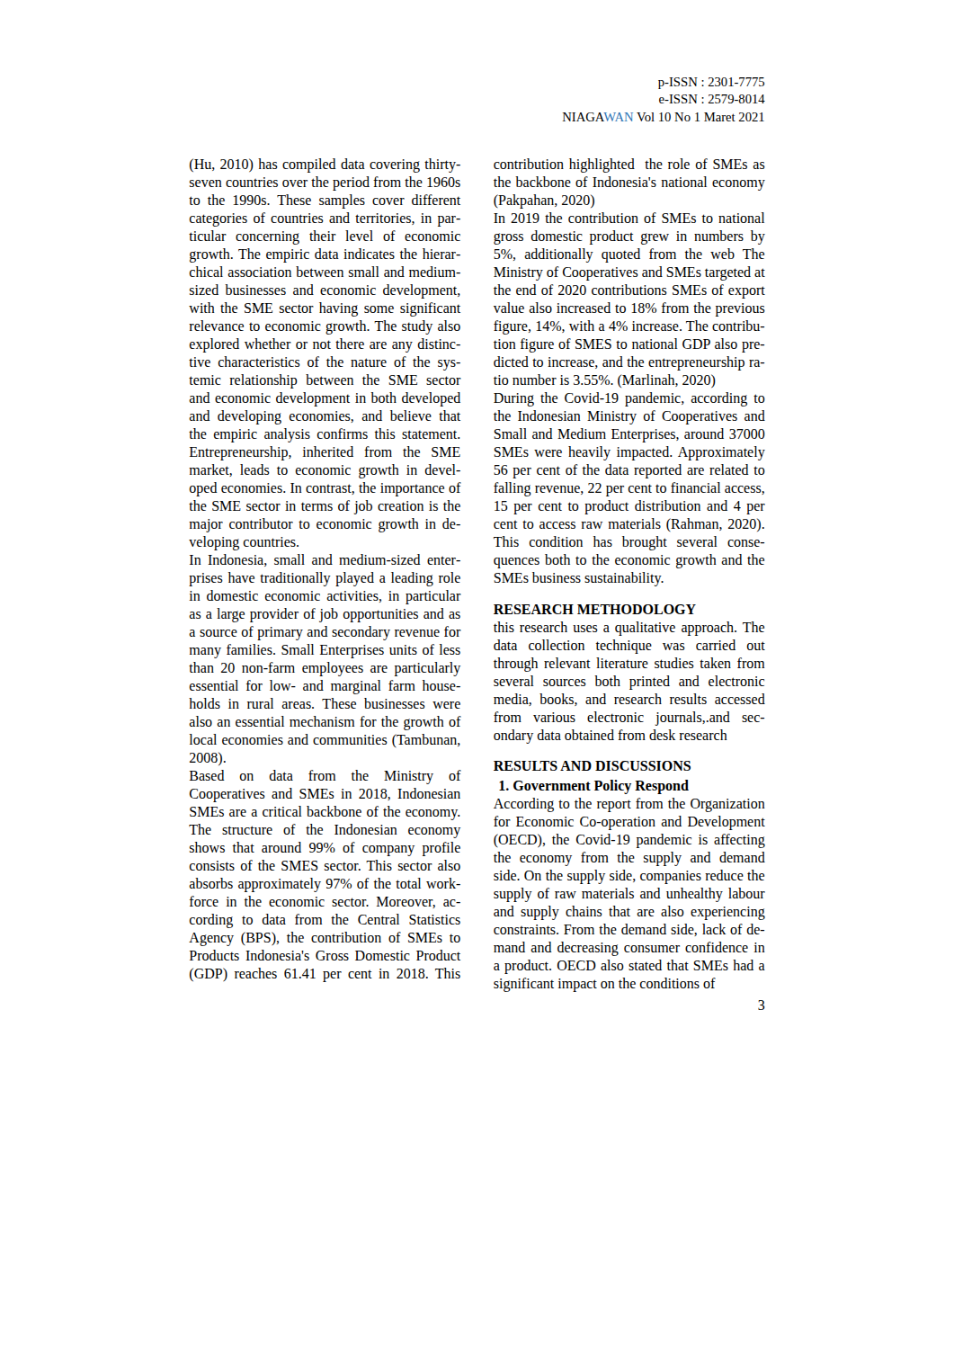p-ISSN : 2301-7775
e-ISSN : 2579-8014
NIAGA WAN Vol 10 No 1 Maret 2021
(Hu, 2010) has compiled data covering thirty-seven countries over the period from the 1960s to the 1990s. These samples cover different categories of countries and territories, in particular concerning their level of economic growth. The empiric data indicates the hierarchical association between small and medium-sized businesses and economic development, with the SME sector having some significant relevance to economic growth. The study also explored whether or not there are any distinctive characteristics of the nature of the systemic relationship between the SME sector and economic development in both developed and developing economies, and believe that the empiric analysis confirms this statement. Entrepreneurship, inherited from the SME market, leads to economic growth in developed economies. In contrast, the importance of the SME sector in terms of job creation is the major contributor to economic growth in developing countries.
In Indonesia, small and medium-sized enterprises have traditionally played a leading role in domestic economic activities, in particular as a large provider of job opportunities and as a source of primary and secondary revenue for many families. Small Enterprises units of less than 20 non-farm employees are particularly essential for low- and marginal farm households in rural areas. These businesses were also an essential mechanism for the growth of local economies and communities (Tambunan, 2008).
Based on data from the Ministry of Cooperatives and SMEs in 2018, Indonesian SMEs are a critical backbone of the economy. The structure of the Indonesian economy shows that around 99% of company profile consists of the SMES sector. This sector also absorbs approximately 97% of the total workforce in the economic sector. Moreover, according to data from the Central Statistics Agency (BPS), the contribution of SMEs to Products Indonesia's Gross Domestic Product (GDP) reaches 61.41 per cent in 2018. This contribution highlighted the role of SMEs as the backbone of Indonesia's national economy (Pakpahan, 2020)
In 2019 the contribution of SMEs to national gross domestic product grew in numbers by 5%, additionally quoted from the web The Ministry of Cooperatives and SMEs targeted at the end of 2020 contributions SMEs of export value also increased to 18% from the previous figure, 14%, with a 4% increase. The contribution figure of SMES to national GDP also predicted to increase, and the entrepreneurship ratio number is 3.55%. (Marlinah, 2020)
During the Covid-19 pandemic, according to the Indonesian Ministry of Cooperatives and Small and Medium Enterprises, around 37000 SMEs were heavily impacted. Approximately 56 per cent of the data reported are related to falling revenue, 22 per cent to financial access, 15 per cent to product distribution and 4 per cent to access raw materials (Rahman, 2020). This condition has brought several consequences both to the economic growth and the SMEs business sustainability.
Research Methodology
this research uses a qualitative approach. The data collection technique was carried out through relevant literature studies taken from several sources both printed and electronic media, books, and research results accessed from various electronic journals,.and secondary data obtained from desk research
Results and Discussions
Government Policy Respond
According to the report from the Organization for Economic Co-operation and Development (OECD), the Covid-19 pandemic is affecting the economy from the supply and demand side. On the supply side, companies reduce the supply of raw materials and unhealthy labour and supply chains that are also experiencing constraints. From the demand side, lack of demand and decreasing consumer confidence in a product. OECD also stated that SMEs had a significant impact on the conditions of
3